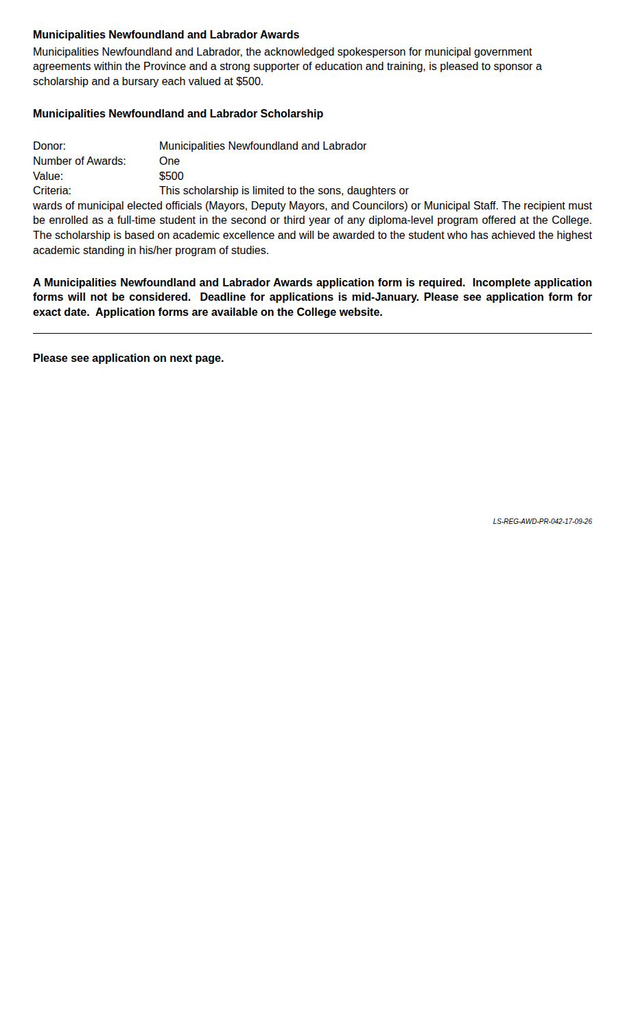Municipalities Newfoundland and Labrador Awards
Municipalities Newfoundland and Labrador, the acknowledged spokesperson for municipal government agreements within the Province and a strong supporter of education and training, is pleased to sponsor a scholarship and a bursary each valued at $500.
Municipalities Newfoundland and Labrador Scholarship
Donor: Municipalities Newfoundland and Labrador
Number of Awards: One
Value: $500
Criteria: This scholarship is limited to the sons, daughters or
wards of municipal elected officials (Mayors, Deputy Mayors, and Councilors) or Municipal Staff. The recipient must be enrolled as a full-time student in the second or third year of any diploma-level program offered at the College. The scholarship is based on academic excellence and will be awarded to the student who has achieved the highest academic standing in his/her program of studies.
A Municipalities Newfoundland and Labrador Awards application form is required. Incomplete application forms will not be considered. Deadline for applications is mid-January. Please see application form for exact date. Application forms are available on the College website.
Please see application on next page.
LS-REG-AWD-PR-042-17-09-26